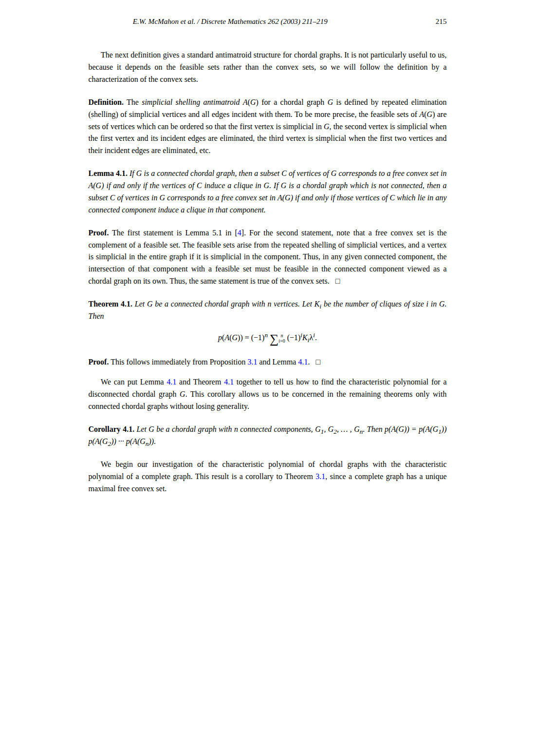E.W. McMahon et al. / Discrete Mathematics 262 (2003) 211–219 215
The next definition gives a standard antimatroid structure for chordal graphs. It is not particularly useful to us, because it depends on the feasible sets rather than the convex sets, so we will follow the definition by a characterization of the convex sets.
Definition. The simplicial shelling antimatroid A(G) for a chordal graph G is defined by repeated elimination (shelling) of simplicial vertices and all edges incident with them. To be more precise, the feasible sets of A(G) are sets of vertices which can be ordered so that the first vertex is simplicial in G, the second vertex is simplicial when the first vertex and its incident edges are eliminated, the third vertex is simplicial when the first two vertices and their incident edges are eliminated, etc.
Lemma 4.1. If G is a connected chordal graph, then a subset C of vertices of G corresponds to a free convex set in A(G) if and only if the vertices of C induce a clique in G. If G is a chordal graph which is not connected, then a subset C of vertices in G corresponds to a free convex set in A(G) if and only if those vertices of C which lie in any connected component induce a clique in that component.
Proof. The first statement is Lemma 5.1 in [4]. For the second statement, note that a free convex set is the complement of a feasible set. The feasible sets arise from the repeated shelling of simplicial vertices, and a vertex is simplicial in the entire graph if it is simplicial in the component. Thus, in any given connected component, the intersection of that component with a feasible set must be feasible in the connected component viewed as a chordal graph on its own. Thus, the same statement is true of the convex sets. □
Theorem 4.1. Let G be a connected chordal graph with n vertices. Let Ki be the number of cliques of size i in G. Then
p(A(G)) = (−1)n ∑ni=0 (−1)iKiλi.
Proof. This follows immediately from Proposition 3.1 and Lemma 4.1. □
We can put Lemma 4.1 and Theorem 4.1 together to tell us how to find the characteristic polynomial for a disconnected chordal graph G. This corollary allows us to be concerned in the remaining theorems only with connected chordal graphs without losing generality.
Corollary 4.1. Let G be a chordal graph with n connected components, G1, G2, … , Gn. Then p(A(G)) = p(A(G1)) p(A(G2)) ··· p(A(Gn)).
We begin our investigation of the characteristic polynomial of chordal graphs with the characteristic polynomial of a complete graph. This result is a corollary to Theorem 3.1, since a complete graph has a unique maximal free convex set.